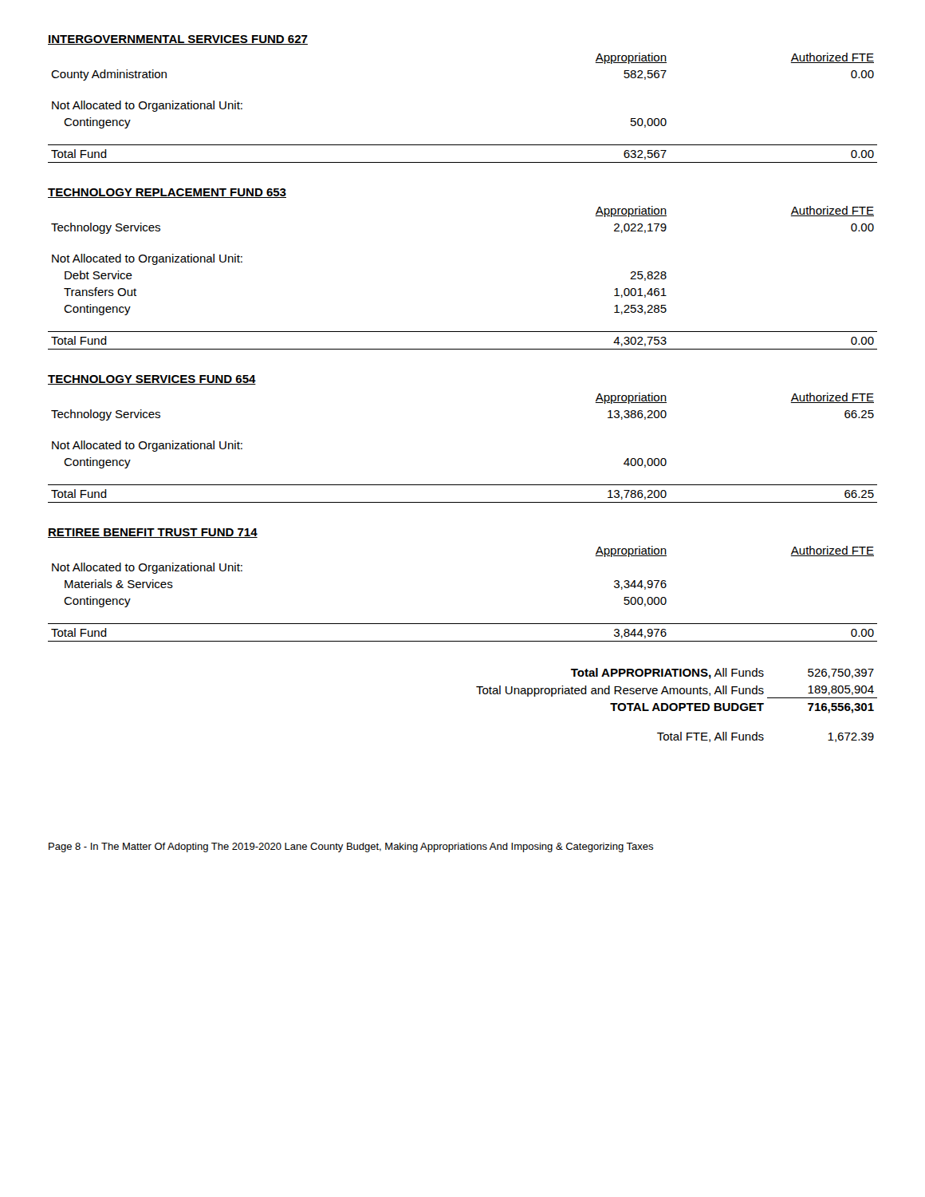INTERGOVERNMENTAL SERVICES FUND 627
| | Appropriation | Authorized FTE |
| County Administration | 582,567 | 0.00 |
| Not Allocated to Organizational Unit: | | |
| Contingency | 50,000 | |
| Total Fund | 632,567 | 0.00 |
TECHNOLOGY REPLACEMENT FUND 653
| | Appropriation | Authorized FTE |
| Technology Services | 2,022,179 | 0.00 |
| Not Allocated to Organizational Unit: | | |
| Debt Service | 25,828 | |
| Transfers Out | 1,001,461 | |
| Contingency | 1,253,285 | |
| Total Fund | 4,302,753 | 0.00 |
TECHNOLOGY SERVICES FUND 654
| | Appropriation | Authorized FTE |
| Technology Services | 13,386,200 | 66.25 |
| Not Allocated to Organizational Unit: | | |
| Contingency | 400,000 | |
| Total Fund | 13,786,200 | 66.25 |
RETIREE BENEFIT TRUST FUND 714
| | Appropriation | Authorized FTE |
| Not Allocated to Organizational Unit: | | |
| Materials & Services | 3,344,976 | |
| Contingency | 500,000 | |
| Total Fund | 3,844,976 | 0.00 |
| Total APPROPRIATIONS, All Funds | 526,750,397 |
| Total Unappropriated and Reserve Amounts, All Funds | 189,805,904 |
| TOTAL ADOPTED BUDGET | 716,556,301 |
| Total FTE, All Funds | 1,672.39 |
Page 8 - In The Matter Of Adopting The 2019-2020 Lane County Budget, Making Appropriations And Imposing & Categorizing Taxes